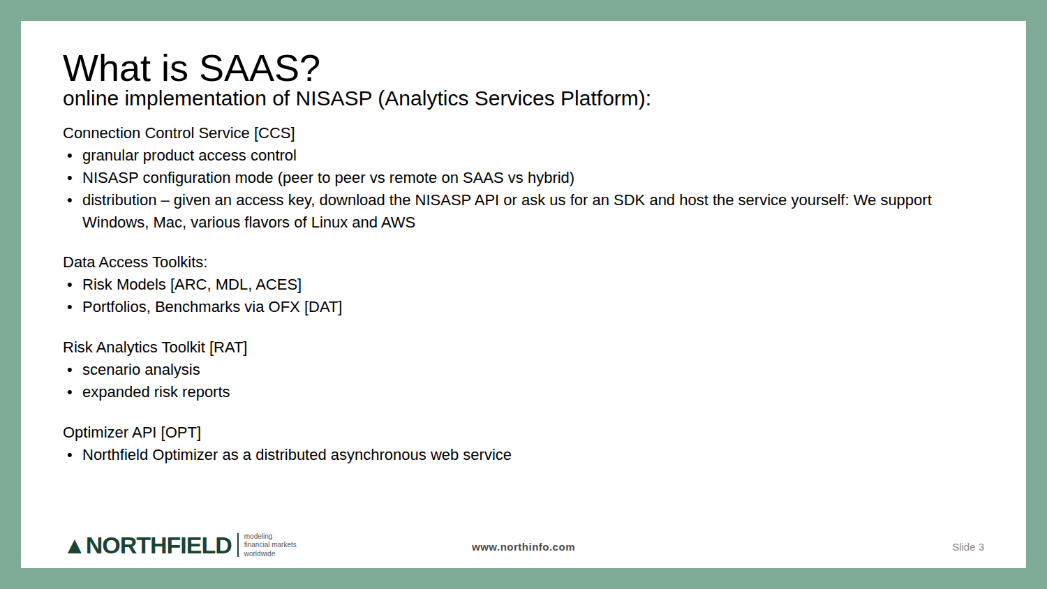What is SAAS?
online implementation of NISASP (Analytics Services Platform):
Connection Control Service [CCS]
granular product access control
NISASP configuration mode (peer to peer vs remote on SAAS vs hybrid)
distribution – given an access key, download the NISASP API or ask us for an SDK and host the service yourself: We support Windows, Mac, various flavors of Linux and AWS
Data Access Toolkits:
Risk Models [ARC, MDL, ACES]
Portfolios, Benchmarks via OFX [DAT]
Risk Analytics Toolkit [RAT]
scenario analysis
expanded risk reports
Optimizer API [OPT]
Northfield Optimizer as a distributed asynchronous web service
▲NORTHFIELD modeling
financial markets
worldwide
www.northinfo.com
Slide 3